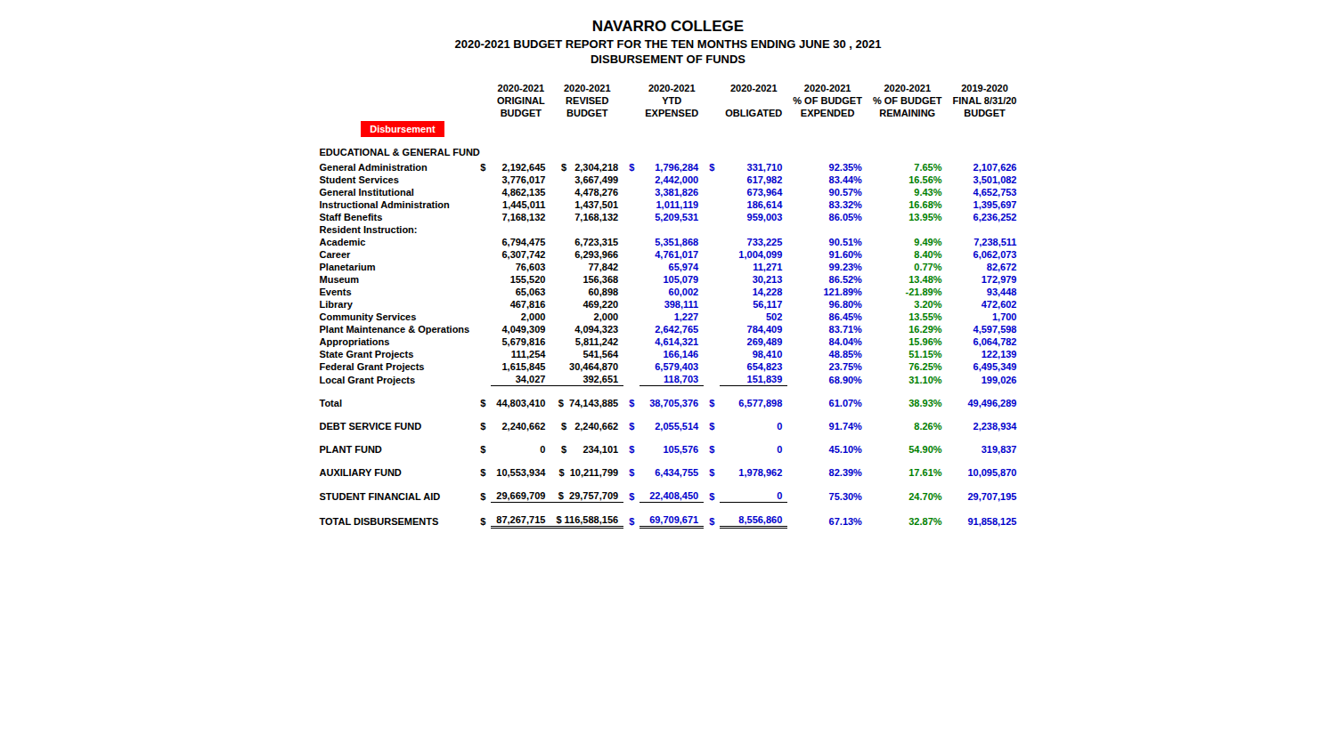NAVARRO COLLEGE
2020-2021 BUDGET REPORT FOR THE TEN MONTHS ENDING JUNE 30 , 2021
DISBURSEMENT OF FUNDS
| | | 2020-2021 ORIGINAL BUDGET | 2020-2021 REVISED BUDGET | | 2020-2021 YTD EXPENSED | | 2020-2021 OBLIGATED | 2020-2021 % OF BUDGET EXPENDED | 2020-2021 % OF BUDGET REMAINING | 2019-2020 FINAL 8/31/20 BUDGET |
| --- | --- | --- | --- | --- | --- | --- | --- | --- | --- | --- |
| Disbursement | |
| EDUCATIONAL & GENERAL FUND |
| General Administration | $ | 2,192,645 | $ 2,304,218 | $ | 1,796,284 | $ | 331,710 | 92.35% | 7.65% | 2,107,626 |
| Student Services | | 3,776,017 | 3,667,499 | | 2,442,000 | | 617,982 | 83.44% | 16.56% | 3,501,082 |
| General Institutional | | 4,862,135 | 4,478,276 | | 3,381,826 | | 673,964 | 90.57% | 9.43% | 4,652,753 |
| Instructional Administration | | 1,445,011 | 1,437,501 | | 1,011,119 | | 186,614 | 83.32% | 16.68% | 1,395,697 |
| Staff Benefits | | 7,168,132 | 7,168,132 | | 5,209,531 | | 959,003 | 86.05% | 13.95% | 6,236,252 |
| Resident Instruction: | |
| Academic | | 6,794,475 | 6,723,315 | | 5,351,868 | | 733,225 | 90.51% | 9.49% | 7,238,511 |
| Career | | 6,307,742 | 6,293,966 | | 4,761,017 | | 1,004,099 | 91.60% | 8.40% | 6,062,073 |
| Planetarium | | 76,603 | 77,842 | | 65,974 | | 11,271 | 99.23% | 0.77% | 82,672 |
| Museum | | 155,520 | 156,368 | | 105,079 | | 30,213 | 86.52% | 13.48% | 172,979 |
| Events | | 65,063 | 60,898 | | 60,002 | | 14,228 | 121.89% | -21.89% | 93,448 |
| Library | | 467,816 | 469,220 | | 398,111 | | 56,117 | 96.80% | 3.20% | 472,602 |
| Community Services | | 2,000 | 2,000 | | 1,227 | | 502 | 86.45% | 13.55% | 1,700 |
| Plant Maintenance & Operations | | 4,049,309 | 4,094,323 | | 2,642,765 | | 784,409 | 83.71% | 16.29% | 4,597,598 |
| Appropriations | | 5,679,816 | 5,811,242 | | 4,614,321 | | 269,489 | 84.04% | 15.96% | 6,064,782 |
| State Grant Projects | | 111,254 | 541,564 | | 166,146 | | 98,410 | 48.85% | 51.15% | 122,139 |
| Federal Grant Projects | | 1,615,845 | 30,464,870 | | 6,579,403 | | 654,823 | 23.75% | 76.25% | 6,495,349 |
| Local Grant Projects | | 34,027 | 392,651 | | 118,703 | | 151,839 | 68.90% | 31.10% | 199,026 |
| Total | $ | 44,803,410 | $ 74,143,885 | $ | 38,705,376 | $ | 6,577,898 | 61.07% | 38.93% | 49,496,289 |
| DEBT SERVICE FUND | $ | 2,240,662 | $ 2,240,662 | $ | 2,055,514 | $ | 0 | 91.74% | 8.26% | 2,238,934 |
| PLANT FUND | $ | 0 | $ 234,101 | $ | 105,576 | $ | 0 | 45.10% | 54.90% | 319,837 |
| AUXILIARY FUND | $ | 10,553,934 | $ 10,211,799 | $ | 6,434,755 | $ | 1,978,962 | 82.39% | 17.61% | 10,095,870 |
| STUDENT FINANCIAL AID | $ | 29,669,709 | $ 29,757,709 | $ | 22,408,450 | $ | 0 | 75.30% | 24.70% | 29,707,195 |
| TOTAL DISBURSEMENTS | $ | 87,267,715 | $ 116,588,156 | $ | 69,709,671 | $ | 8,556,860 | 67.13% | 32.87% | 91,858,125 |